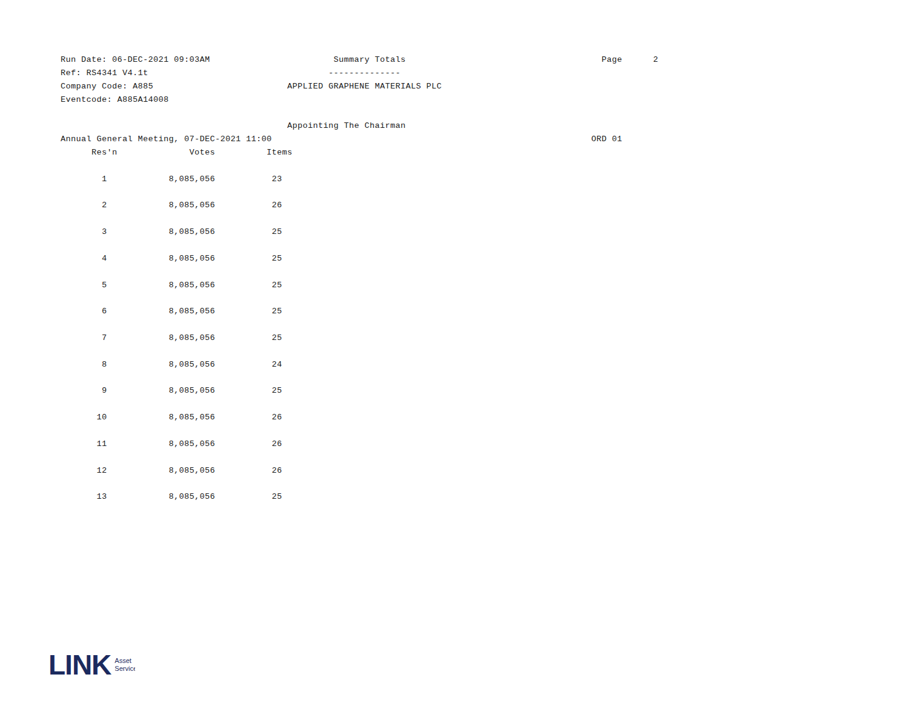Run Date: 06-DEC-2021 09:03AM                        Summary Totals                                      Page      2
Ref: RS4341 V4.1t                                   --------------
Company Code: A885                          APPLIED GRAPHENE MATERIALS PLC
Eventcode: A885A14008

                                            Appointing The Chairman
Annual General Meeting, 07-DEC-2021 11:00                                                              ORD 01
      Res'n              Votes          Items

        1            8,085,056           23

        2            8,085,056           26

        3            8,085,056           25

        4            8,085,056           25

        5            8,085,056           25

        6            8,085,056           25

        7            8,085,056           25

        8            8,085,056           24

        9            8,085,056           25

       10            8,085,056           26

       11            8,085,056           26

       12            8,085,056           26

       13            8,085,056           25
LINK Asset
Services